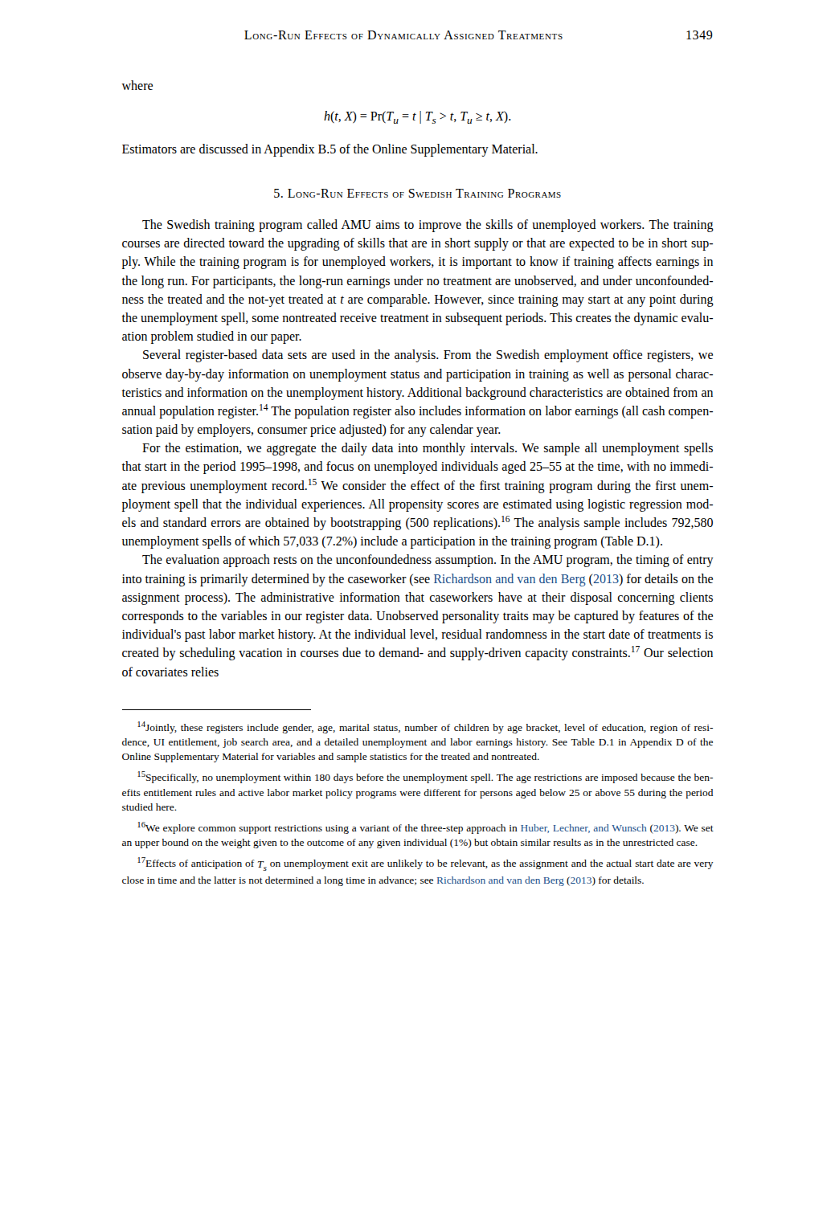Long-Run Effects of Dynamically Assigned Treatments 1349
where
h(t, X) = Pr(Tu = t | Ts > t, Tu ≥ t, X).
Estimators are discussed in Appendix B.5 of the Online Supplementary Material.
5. Long-Run Effects of Swedish Training Programs
The Swedish training program called AMU aims to improve the skills of unemployed workers. The training courses are directed toward the upgrading of skills that are in short supply or that are expected to be in short supply. While the training program is for unemployed workers, it is important to know if training affects earnings in the long run. For participants, the long-run earnings under no treatment are unobserved, and under unconfoundedness the treated and the not-yet treated at t are comparable. However, since training may start at any point during the unemployment spell, some nontreated receive treatment in subsequent periods. This creates the dynamic evaluation problem studied in our paper.
Several register-based data sets are used in the analysis. From the Swedish employment office registers, we observe day-by-day information on unemployment status and participation in training as well as personal characteristics and information on the unemployment history. Additional background characteristics are obtained from an annual population register.14 The population register also includes information on labor earnings (all cash compensation paid by employers, consumer price adjusted) for any calendar year.
For the estimation, we aggregate the daily data into monthly intervals. We sample all unemployment spells that start in the period 1995–1998, and focus on unemployed individuals aged 25–55 at the time, with no immediate previous unemployment record.15 We consider the effect of the first training program during the first unemployment spell that the individual experiences. All propensity scores are estimated using logistic regression models and standard errors are obtained by bootstrapping (500 replications).16 The analysis sample includes 792,580 unemployment spells of which 57,033 (7.2%) include a participation in the training program (Table D.1).
The evaluation approach rests on the unconfoundedness assumption. In the AMU program, the timing of entry into training is primarily determined by the caseworker (see Richardson and van den Berg (2013) for details on the assignment process). The administrative information that caseworkers have at their disposal concerning clients corresponds to the variables in our register data. Unobserved personality traits may be captured by features of the individual's past labor market history. At the individual level, residual randomness in the start date of treatments is created by scheduling vacation in courses due to demand- and supply-driven capacity constraints.17 Our selection of covariates relies
14Jointly, these registers include gender, age, marital status, number of children by age bracket, level of education, region of residence, UI entitlement, job search area, and a detailed unemployment and labor earnings history. See Table D.1 in Appendix D of the Online Supplementary Material for variables and sample statistics for the treated and nontreated.
15Specifically, no unemployment within 180 days before the unemployment spell. The age restrictions are imposed because the benefits entitlement rules and active labor market policy programs were different for persons aged below 25 or above 55 during the period studied here.
16We explore common support restrictions using a variant of the three-step approach in Huber, Lechner, and Wunsch (2013). We set an upper bound on the weight given to the outcome of any given individual (1%) but obtain similar results as in the unrestricted case.
17Effects of anticipation of Ts on unemployment exit are unlikely to be relevant, as the assignment and the actual start date are very close in time and the latter is not determined a long time in advance; see Richardson and van den Berg (2013) for details.